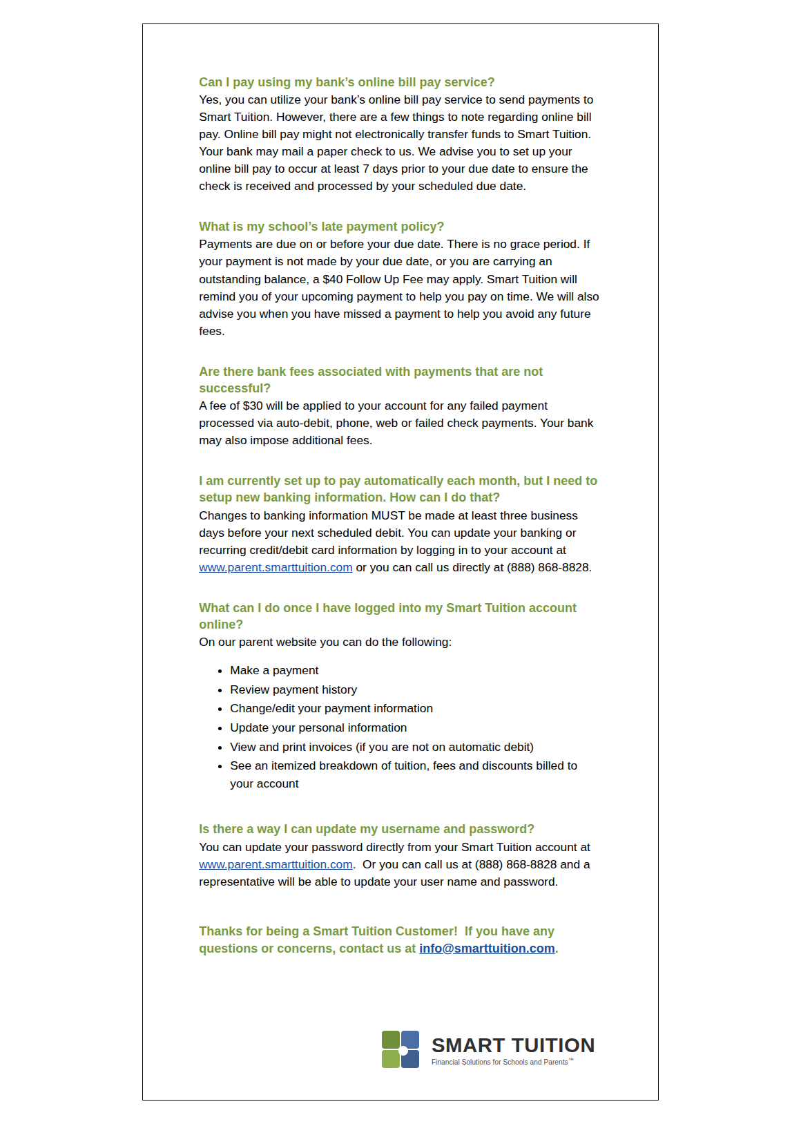Can I pay using my bank’s online bill pay service?
Yes, you can utilize your bank’s online bill pay service to send payments to Smart Tuition. However, there are a few things to note regarding online bill pay. Online bill pay might not electronically transfer funds to Smart Tuition. Your bank may mail a paper check to us. We advise you to set up your online bill pay to occur at least 7 days prior to your due date to ensure the check is received and processed by your scheduled due date.
What is my school’s late payment policy?
Payments are due on or before your due date. There is no grace period. If your payment is not made by your due date, or you are carrying an outstanding balance, a $40 Follow Up Fee may apply. Smart Tuition will remind you of your upcoming payment to help you pay on time. We will also advise you when you have missed a payment to help you avoid any future fees.
Are there bank fees associated with payments that are not successful?
A fee of $30 will be applied to your account for any failed payment processed via auto-debit, phone, web or failed check payments. Your bank may also impose additional fees.
I am currently set up to pay automatically each month, but I need to setup new banking information. How can I do that?
Changes to banking information MUST be made at least three business days before your next scheduled debit. You can update your banking or recurring credit/debit card information by logging in to your account at www.parent.smarttuition.com or you can call us directly at (888) 868-8828.
What can I do once I have logged into my Smart Tuition account online?
On our parent website you can do the following:
Make a payment
Review payment history
Change/edit your payment information
Update your personal information
View and print invoices (if you are not on automatic debit)
See an itemized breakdown of tuition, fees and discounts billed to your account
Is there a way I can update my username and password?
You can update your password directly from your Smart Tuition account at www.parent.smarttuition.com. Or you can call us at (888) 868-8828 and a representative will be able to update your user name and password.
Thanks for being a Smart Tuition Customer! If you have any questions or concerns, contact us at info@smarttuition.com.
SMART TUITION
Financial Solutions for Schools and Parents™